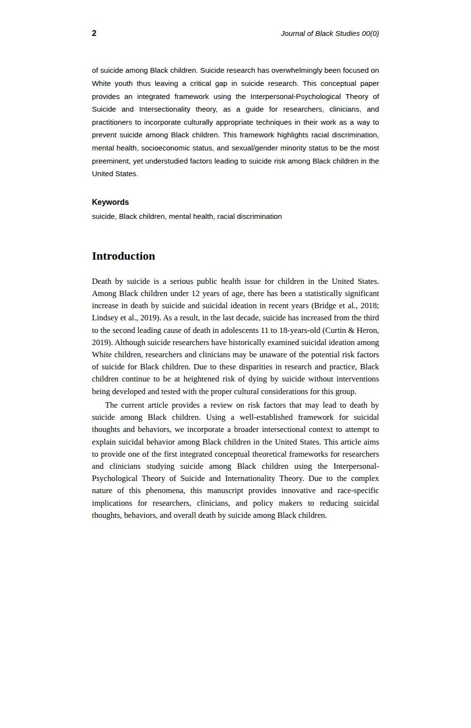2 Journal of Black Studies 00(0)
of suicide among Black children. Suicide research has overwhelmingly been focused on White youth thus leaving a critical gap in suicide research. This conceptual paper provides an integrated framework using the Interpersonal-Psychological Theory of Suicide and Intersectionality theory, as a guide for researchers, clinicians, and practitioners to incorporate culturally appropriate techniques in their work as a way to prevent suicide among Black children. This framework highlights racial discrimination, mental health, socioeconomic status, and sexual/gender minority status to be the most preeminent, yet understudied factors leading to suicide risk among Black children in the United States.
Keywords
suicide, Black children, mental health, racial discrimination
Introduction
Death by suicide is a serious public health issue for children in the United States. Among Black children under 12 years of age, there has been a statistically significant increase in death by suicide and suicidal ideation in recent years (Bridge et al., 2018; Lindsey et al., 2019). As a result, in the last decade, suicide has increased from the third to the second leading cause of death in adolescents 11 to 18-years-old (Curtin & Heron, 2019). Although suicide researchers have historically examined suicidal ideation among White children, researchers and clinicians may be unaware of the potential risk factors of suicide for Black children. Due to these disparities in research and practice, Black children continue to be at heightened risk of dying by suicide without interventions being developed and tested with the proper cultural considerations for this group.
The current article provides a review on risk factors that may lead to death by suicide among Black children. Using a well-established framework for suicidal thoughts and behaviors, we incorporate a broader intersectional context to attempt to explain suicidal behavior among Black children in the United States. This article aims to provide one of the first integrated conceptual theoretical frameworks for researchers and clinicians studying suicide among Black children using the Interpersonal-Psychological Theory of Suicide and Internationality Theory. Due to the complex nature of this phenomena, this manuscript provides innovative and race-specific implications for researchers, clinicians, and policy makers to reducing suicidal thoughts, behaviors, and overall death by suicide among Black children.